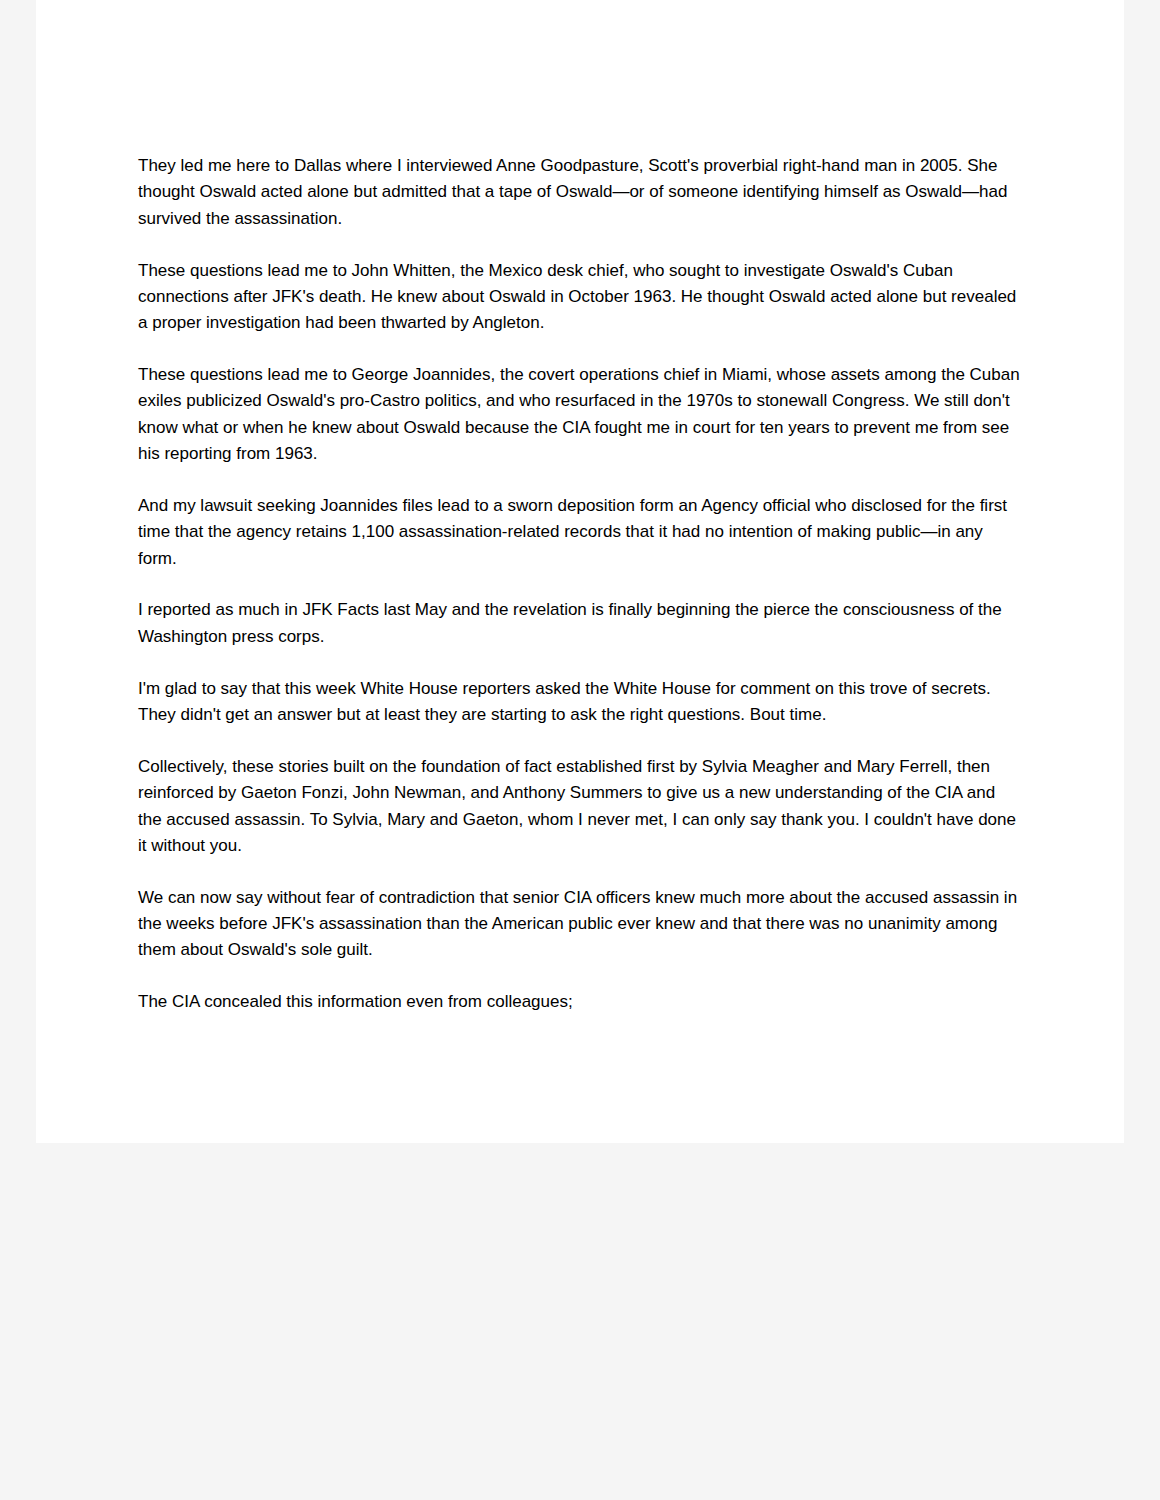They led me here to Dallas where I interviewed Anne Goodpasture, Scott's proverbial right-hand man in 2005. She thought Oswald acted alone but admitted that a tape of Oswald—or of someone identifying himself as Oswald—had survived the assassination.
These questions lead me to John Whitten, the Mexico desk chief, who sought to investigate Oswald's Cuban connections after JFK's death. He knew about Oswald in October 1963. He thought Oswald acted alone but revealed a proper investigation had been thwarted by Angleton.
These questions lead me to George Joannides, the covert operations chief in Miami, whose assets among the Cuban exiles publicized Oswald's pro-Castro politics, and who resurfaced in the 1970s to stonewall Congress. We still don't know what or when he knew about Oswald because the CIA fought me in court for ten years to prevent me from see his reporting from 1963.
And my lawsuit seeking Joannides files lead to a sworn deposition form an Agency official who disclosed for the first time that the agency retains 1,100 assassination-related records that it had no intention of making public—in any form.
I reported as much in JFK Facts last May and the revelation is finally beginning the pierce the consciousness of the Washington press corps.
I'm glad to say that this week White House reporters asked the White House for comment on this trove of secrets. They didn't get an answer but at least they are starting to ask the right questions. Bout time.
Collectively, these stories built on the foundation of fact established first by Sylvia Meagher and Mary Ferrell, then reinforced by Gaeton Fonzi, John Newman, and Anthony Summers to give us a new understanding of the CIA and the accused assassin. To Sylvia, Mary and Gaeton, whom I never met, I can only say thank you. I couldn't have done it without you.
We can now say without fear of contradiction that senior CIA officers knew much more about the accused assassin in the weeks before JFK's assassination than the American public ever knew and that there was no unanimity among them about Oswald's sole guilt.
The CIA concealed this information even from colleagues;